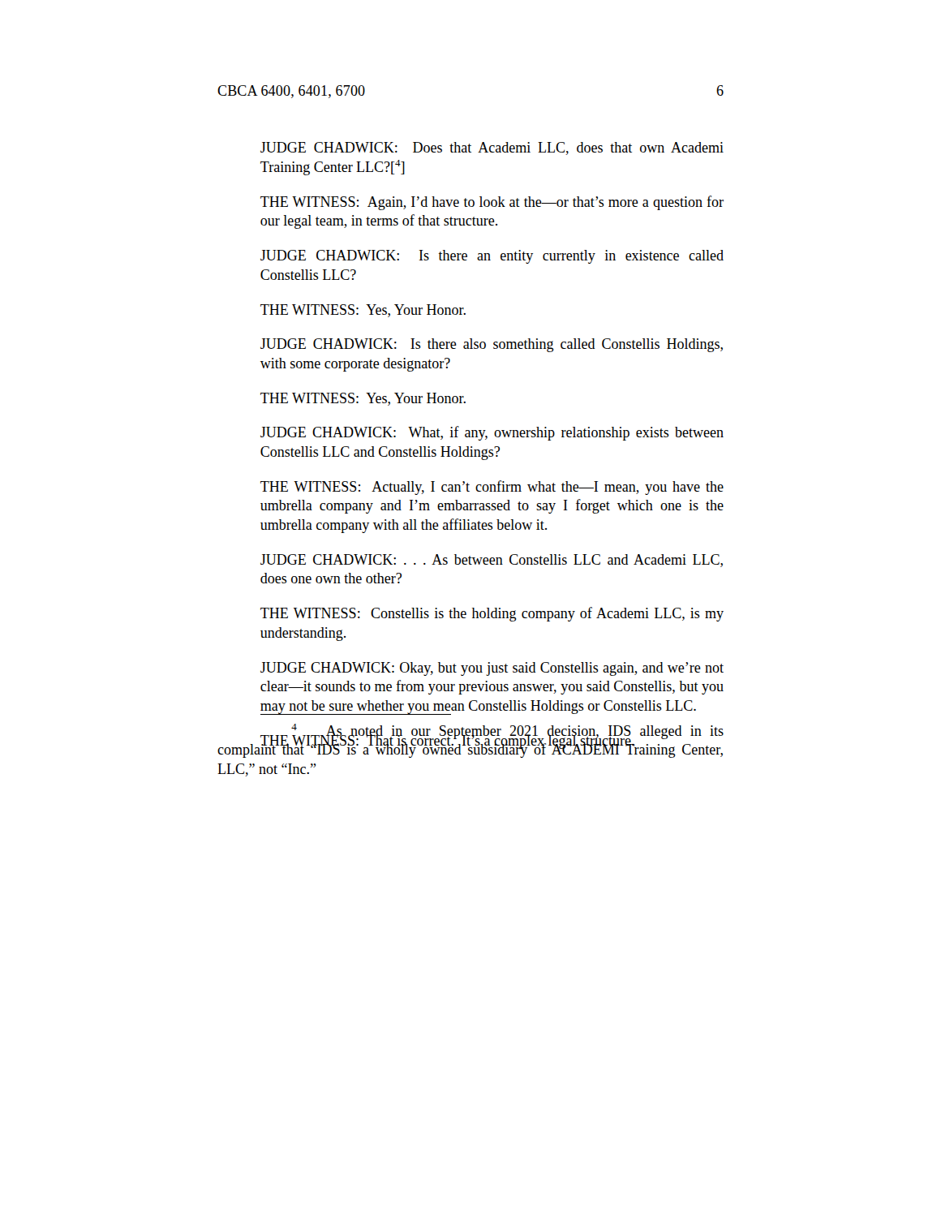CBCA 6400, 6401, 6700
6
Judge Chadwick: Does that Academi LLC, does that own Academi Training Center LLC?[4]
The Witness: Again, I’d have to look at the—or that’s more a question for our legal team, in terms of that structure.
Judge Chadwick: Is there an entity currently in existence called Constellis LLC?
The Witness: Yes, Your Honor.
Judge Chadwick: Is there also something called Constellis Holdings, with some corporate designator?
The Witness: Yes, Your Honor.
Judge Chadwick: What, if any, ownership relationship exists between Constellis LLC and Constellis Holdings?
The Witness: Actually, I can’t confirm what the—I mean, you have the umbrella company and I’m embarrassed to say I forget which one is the umbrella company with all the affiliates below it.
Judge Chadwick: . . . As between Constellis LLC and Academi LLC, does one own the other?
The Witness: Constellis is the holding company of Academi LLC, is my understanding.
Judge Chadwick: Okay, but you just said Constellis again, and we’re not clear—it sounds to me from your previous answer, you said Constellis, but you may not be sure whether you mean Constellis Holdings or Constellis LLC.
The Witness: That is correct. It’s a complex legal structure.
4  As noted in our September 2021 decision, IDS alleged in its complaint that “IDS is a wholly owned subsidiary of ACADEMI Training Center, LLC,” not “Inc.”